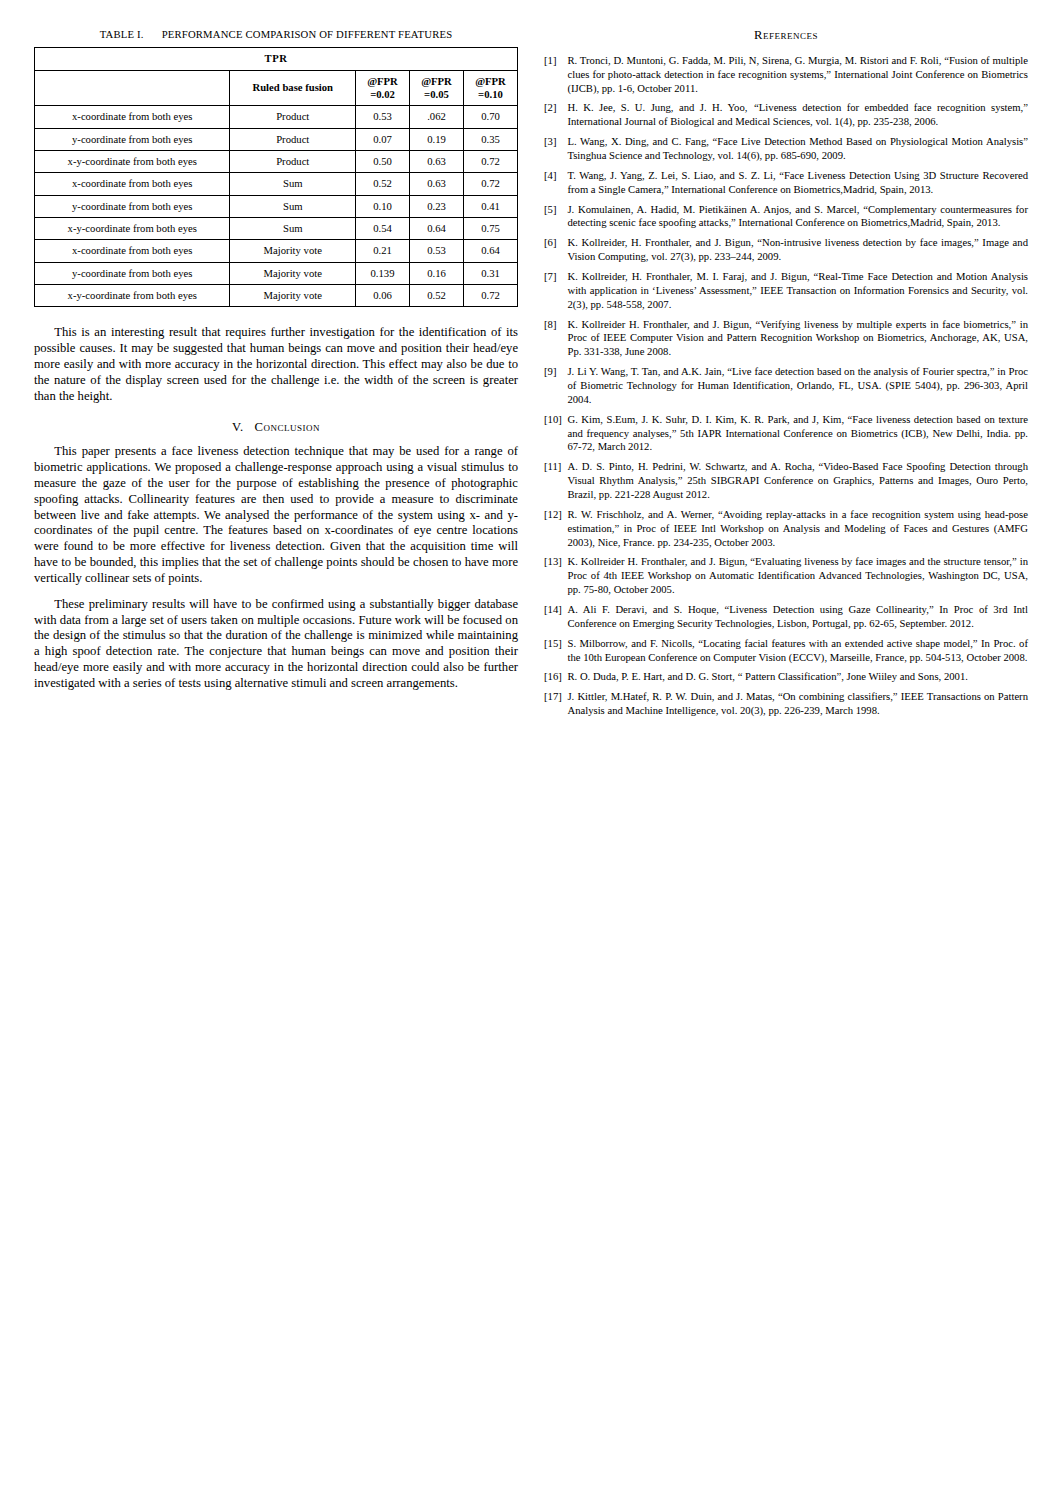TABLE I. PERFORMANCE COMPARISON OF DIFFERENT FEATURES
| TPR |
| --- |
| | Ruled base fusion | @FPR =0.02 | @FPR =0.05 | @FPR =0.10 |
| x-coordinate from both eyes | Product | 0.53 | .062 | 0.70 |
| y-coordinate from both eyes | Product | 0.07 | 0.19 | 0.35 |
| x-y-coordinate from both eyes | Product | 0.50 | 0.63 | 0.72 |
| x-coordinate from both eyes | Sum | 0.52 | 0.63 | 0.72 |
| y-coordinate from both eyes | Sum | 0.10 | 0.23 | 0.41 |
| x-y-coordinate from both eyes | Sum | 0.54 | 0.64 | 0.75 |
| x-coordinate from both eyes | Majority vote | 0.21 | 0.53 | 0.64 |
| y-coordinate from both eyes | Majority vote | 0.139 | 0.16 | 0.31 |
| x-y-coordinate from both eyes | Majority vote | 0.06 | 0.52 | 0.72 |
This is an interesting result that requires further investigation for the identification of its possible causes. It may be suggested that human beings can move and position their head/eye more easily and with more accuracy in the horizontal direction. This effect may also be due to the nature of the display screen used for the challenge i.e. the width of the screen is greater than the height.
V. Conclusion
This paper presents a face liveness detection technique that may be used for a range of biometric applications. We proposed a challenge-response approach using a visual stimulus to measure the gaze of the user for the purpose of establishing the presence of photographic spoofing attacks. Collinearity features are then used to provide a measure to discriminate between live and fake attempts. We analysed the performance of the system using x- and y-coordinates of the pupil centre. The features based on x-coordinates of eye centre locations were found to be more effective for liveness detection. Given that the acquisition time will have to be bounded, this implies that the set of challenge points should be chosen to have more vertically collinear sets of points.
These preliminary results will have to be confirmed using a substantially bigger database with data from a large set of users taken on multiple occasions. Future work will be focused on the design of the stimulus so that the duration of the challenge is minimized while maintaining a high spoof detection rate. The conjecture that human beings can move and position their head/eye more easily and with more accuracy in the horizontal direction could also be further investigated with a series of tests using alternative stimuli and screen arrangements.
References
R. Tronci, D. Muntoni, G. Fadda, M. Pili, N, Sirena, G. Murgia, M. Ristori and F. Roli, “Fusion of multiple clues for photo-attack detection in face recognition systems,” International Joint Conference on Biometrics (IJCB), pp. 1-6, October 2011.
H. K. Jee, S. U. Jung, and J. H. Yoo, “Liveness detection for embedded face recognition system,” International Journal of Biological and Medical Sciences, vol. 1(4), pp. 235-238, 2006.
L. Wang, X. Ding, and C. Fang, “Face Live Detection Method Based on Physiological Motion Analysis” Tsinghua Science and Technology, vol. 14(6), pp. 685-690, 2009.
T. Wang, J. Yang, Z. Lei, S. Liao, and S. Z. Li, “Face Liveness Detection Using 3D Structure Recovered from a Single Camera,” International Conference on Biometrics,Madrid, Spain, 2013.
J. Komulainen, A. Hadid, M. Pietikäinen A. Anjos, and S. Marcel, “Complementary countermeasures for detecting scenic face spoofing attacks,” International Conference on Biometrics,Madrid, Spain, 2013.
K. Kollreider, H. Fronthaler, and J. Bigun, “Non-intrusive liveness detection by face images,” Image and Vision Computing, vol. 27(3), pp. 233–244, 2009.
K. Kollreider, H. Fronthaler, M. I. Faraj, and J. Bigun, “Real-Time Face Detection and Motion Analysis with application in ‘Liveness’ Assessment,” IEEE Transaction on Information Forensics and Security, vol. 2(3), pp. 548-558, 2007.
K. Kollreider H. Fronthaler, and J. Bigun, “Verifying liveness by multiple experts in face biometrics,” in Proc of IEEE Computer Vision and Pattern Recognition Workshop on Biometrics, Anchorage, AK, USA, Pp. 331-338, June 2008.
J. Li Y. Wang, T. Tan, and A.K. Jain, “Live face detection based on the analysis of Fourier spectra,” in Proc of Biometric Technology for Human Identification, Orlando, FL, USA. (SPIE 5404), pp. 296-303, April 2004.
G. Kim, S.Eum, J. K. Suhr, D. I. Kim, K. R. Park, and J, Kim, “Face liveness detection based on texture and frequency analyses,” 5th IAPR International Conference on Biometrics (ICB), New Delhi, India. pp. 67-72, March 2012.
A. D. S. Pinto, H. Pedrini, W. Schwartz, and A. Rocha, “Video-Based Face Spoofing Detection through Visual Rhythm Analysis,” 25th SIBGRAPI Conference on Graphics, Patterns and Images, Ouro Perto, Brazil, pp. 221-228 August 2012.
R. W. Frischholz, and A. Werner, “Avoiding replay-attacks in a face recognition system using head-pose estimation,” in Proc of IEEE Intl Workshop on Analysis and Modeling of Faces and Gestures (AMFG 2003), Nice, France. pp. 234-235, October 2003.
K. Kollreider H. Fronthaler, and J. Bigun, “Evaluating liveness by face images and the structure tensor,” in Proc of 4th IEEE Workshop on Automatic Identification Advanced Technologies, Washington DC, USA, pp. 75-80, October 2005.
A. Ali F. Deravi, and S. Hoque, “Liveness Detection using Gaze Collinearity,” In Proc of 3rd Intl Conference on Emerging Security Technologies, Lisbon, Portugal, pp. 62-65, September. 2012.
S. Milborrow, and F. Nicolls, “Locating facial features with an extended active shape model,” In Proc. of the 10th European Conference on Computer Vision (ECCV), Marseille, France, pp. 504-513, October 2008.
R. O. Duda, P. E. Hart, and D. G. Stort, “ Pattern Classification”, Jone Wiiley and Sons, 2001.
J. Kittler, M.Hatef, R. P. W. Duin, and J. Matas, “On combining classifiers,” IEEE Transactions on Pattern Analysis and Machine Intelligence, vol. 20(3), pp. 226-239, March 1998.